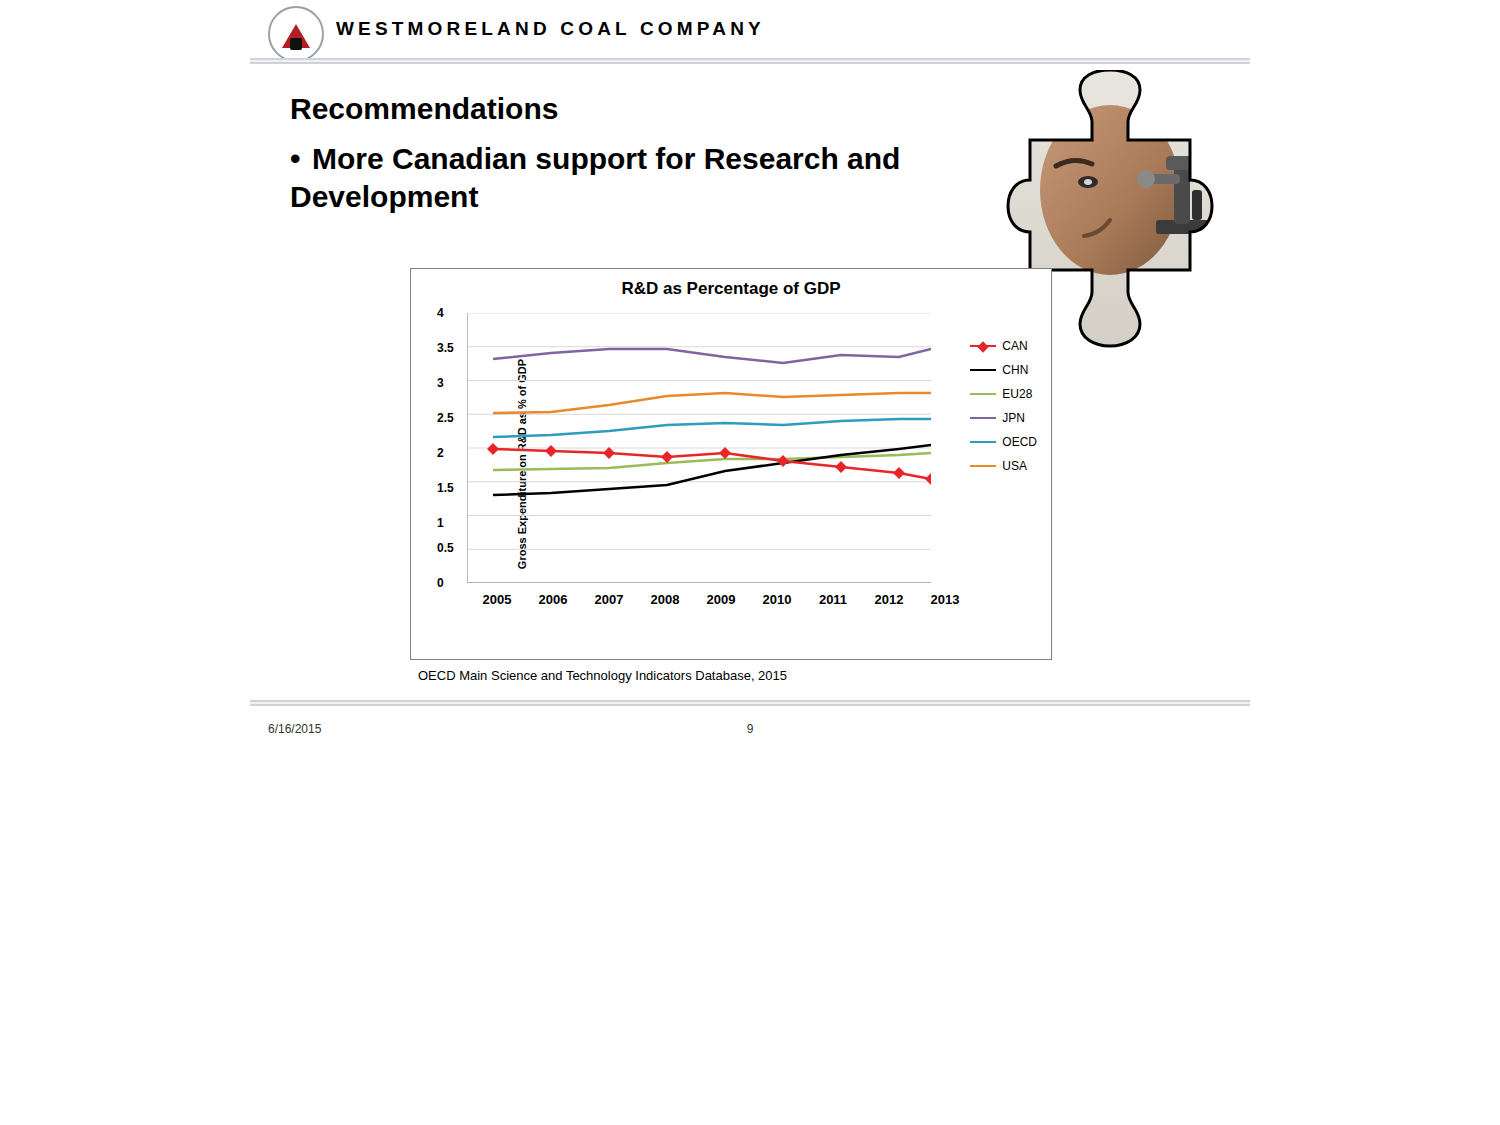WESTMORELAND COAL COMPANY
Recommendations
•More Canadian support for Research and Development
R&D as Percentage of GDP
Gross Expenditure on R&D as % of GDP
4
3.5
3
2.5
2
1.5
1
0.5
0
2005
2006
2007
2008
2009
2010
2011
2012
2013
CAN
CHN
EU28
JPN
OECD
USA
OECD Main Science and Technology Indicators Database, 2015
6/16/2015
9